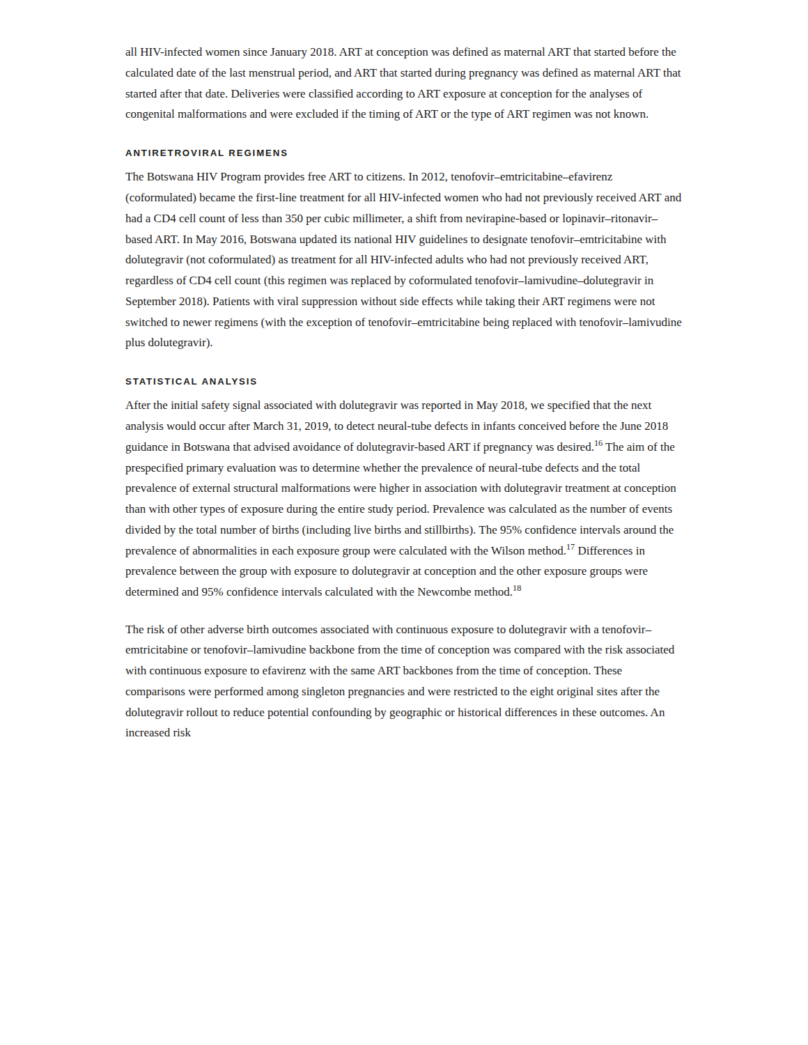all HIV-infected women since January 2018. ART at conception was defined as maternal ART that started before the calculated date of the last menstrual period, and ART that started during pregnancy was defined as maternal ART that started after that date. Deliveries were classified according to ART exposure at conception for the analyses of congenital malformations and were excluded if the timing of ART or the type of ART regimen was not known.
Antiretroviral Regimens
The Botswana HIV Program provides free ART to citizens. In 2012, tenofovir–emtricitabine–efavirenz (coformulated) became the first-line treatment for all HIV-infected women who had not previously received ART and had a CD4 cell count of less than 350 per cubic millimeter, a shift from nevirapine-based or lopinavir–ritonavir–based ART. In May 2016, Botswana updated its national HIV guidelines to designate tenofovir–emtricitabine with dolutegravir (not coformulated) as treatment for all HIV-infected adults who had not previously received ART, regardless of CD4 cell count (this regimen was replaced by coformulated tenofovir–lamivudine–dolutegravir in September 2018). Patients with viral suppression without side effects while taking their ART regimens were not switched to newer regimens (with the exception of tenofovir–emtricitabine being replaced with tenofovir–lamivudine plus dolutegravir).
Statistical Analysis
After the initial safety signal associated with dolutegravir was reported in May 2018, we specified that the next analysis would occur after March 31, 2019, to detect neural-tube defects in infants conceived before the June 2018 guidance in Botswana that advised avoidance of dolutegravir-based ART if pregnancy was desired.16 The aim of the prespecified primary evaluation was to determine whether the prevalence of neural-tube defects and the total prevalence of external structural malformations were higher in association with dolutegravir treatment at conception than with other types of exposure during the entire study period. Prevalence was calculated as the number of events divided by the total number of births (including live births and stillbirths). The 95% confidence intervals around the prevalence of abnormalities in each exposure group were calculated with the Wilson method.17 Differences in prevalence between the group with exposure to dolutegravir at conception and the other exposure groups were determined and 95% confidence intervals calculated with the Newcombe method.18
The risk of other adverse birth outcomes associated with continuous exposure to dolutegravir with a tenofovir–emtricitabine or tenofovir–lamivudine backbone from the time of conception was compared with the risk associated with continuous exposure to efavirenz with the same ART backbones from the time of conception. These comparisons were performed among singleton pregnancies and were restricted to the eight original sites after the dolutegravir rollout to reduce potential confounding by geographic or historical differences in these outcomes. An increased risk